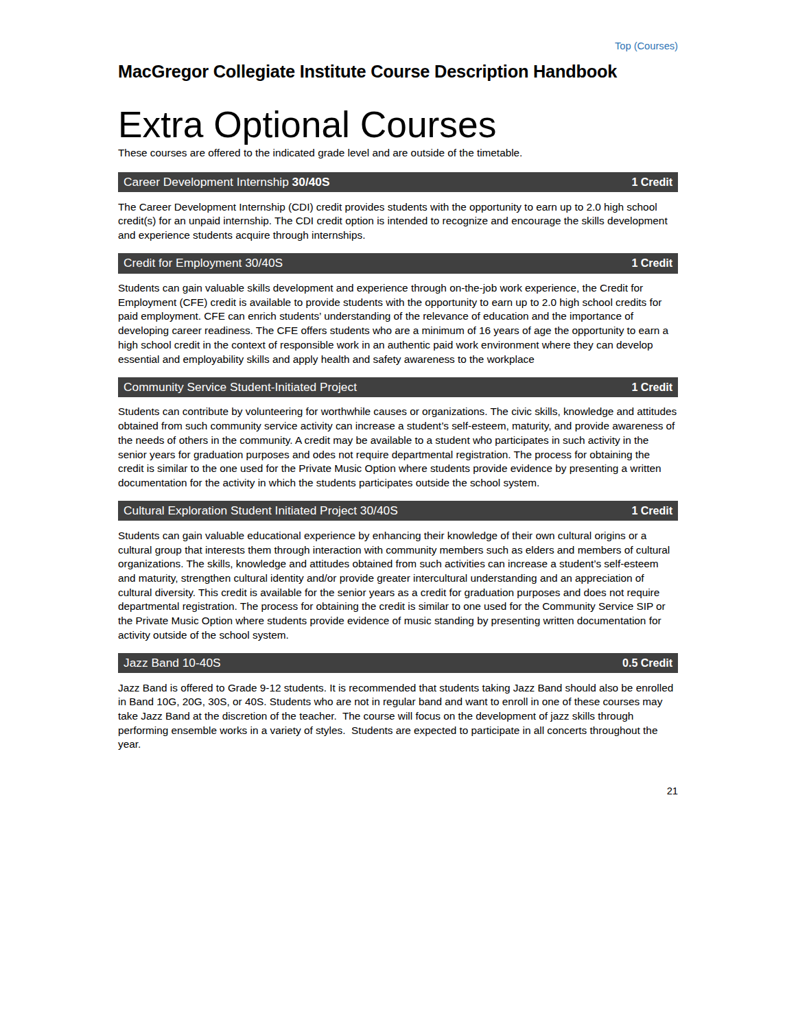Top (Courses)
MacGregor Collegiate Institute Course Description Handbook
Extra Optional Courses
These courses are offered to the indicated grade level and are outside of the timetable.
Career Development Internship 30/40S 1 Credit
The Career Development Internship (CDI) credit provides students with the opportunity to earn up to 2.0 high school credit(s) for an unpaid internship. The CDI credit option is intended to recognize and encourage the skills development and experience students acquire through internships.
Credit for Employment 30/40S 1 Credit
Students can gain valuable skills development and experience through on-the-job work experience, the Credit for Employment (CFE) credit is available to provide students with the opportunity to earn up to 2.0 high school credits for paid employment. CFE can enrich students’ understanding of the relevance of education and the importance of developing career readiness. The CFE offers students who are a minimum of 16 years of age the opportunity to earn a high school credit in the context of responsible work in an authentic paid work environment where they can develop essential and employability skills and apply health and safety awareness to the workplace
Community Service Student-Initiated Project 1 Credit
Students can contribute by volunteering for worthwhile causes or organizations. The civic skills, knowledge and attitudes obtained from such community service activity can increase a student’s self-esteem, maturity, and provide awareness of the needs of others in the community. A credit may be available to a student who participates in such activity in the senior years for graduation purposes and odes not require departmental registration. The process for obtaining the credit is similar to the one used for the Private Music Option where students provide evidence by presenting a written documentation for the activity in which the students participates outside the school system.
Cultural Exploration Student Initiated Project 30/40S 1 Credit
Students can gain valuable educational experience by enhancing their knowledge of their own cultural origins or a cultural group that interests them through interaction with community members such as elders and members of cultural organizations. The skills, knowledge and attitudes obtained from such activities can increase a student’s self-esteem and maturity, strengthen cultural identity and/or provide greater intercultural understanding and an appreciation of cultural diversity. This credit is available for the senior years as a credit for graduation purposes and does not require departmental registration. The process for obtaining the credit is similar to one used for the Community Service SIP or the Private Music Option where students provide evidence of music standing by presenting written documentation for activity outside of the school system.
Jazz Band 10-40S 0.5 Credit
Jazz Band is offered to Grade 9-12 students. It is recommended that students taking Jazz Band should also be enrolled in Band 10G, 20G, 30S, or 40S. Students who are not in regular band and want to enroll in one of these courses may take Jazz Band at the discretion of the teacher. The course will focus on the development of jazz skills through performing ensemble works in a variety of styles. Students are expected to participate in all concerts throughout the year.
21